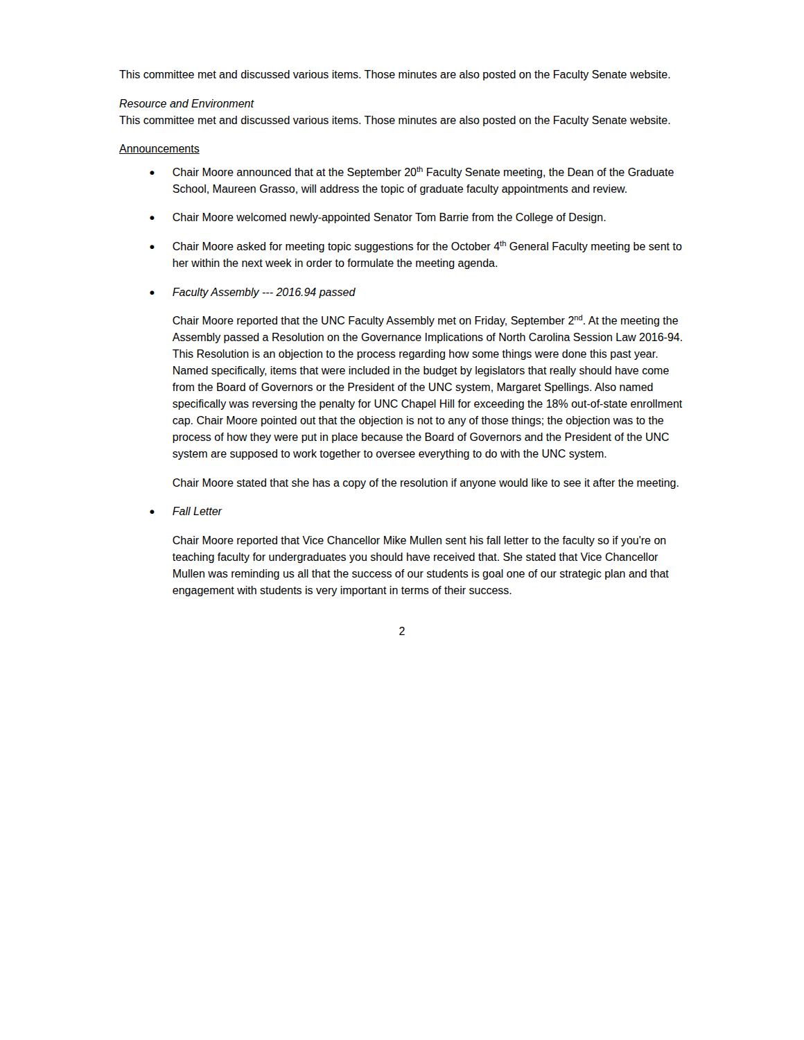This committee met and discussed various items. Those minutes are also posted on the Faculty Senate website.
Resource and Environment
This committee met and discussed various items. Those minutes are also posted on the Faculty Senate website.
Announcements
Chair Moore announced that at the September 20th Faculty Senate meeting, the Dean of the Graduate School, Maureen Grasso, will address the topic of graduate faculty appointments and review.
Chair Moore welcomed newly-appointed Senator Tom Barrie from the College of Design.
Chair Moore asked for meeting topic suggestions for the October 4th General Faculty meeting be sent to her within the next week in order to formulate the meeting agenda.
Faculty Assembly --- 2016.94 passed
Chair Moore reported that the UNC Faculty Assembly met on Friday, September 2nd. At the meeting the Assembly passed a Resolution on the Governance Implications of North Carolina Session Law 2016-94. This Resolution is an objection to the process regarding how some things were done this past year. Named specifically, items that were included in the budget by legislators that really should have come from the Board of Governors or the President of the UNC system, Margaret Spellings. Also named specifically was reversing the penalty for UNC Chapel Hill for exceeding the 18% out-of-state enrollment cap. Chair Moore pointed out that the objection is not to any of those things; the objection was to the process of how they were put in place because the Board of Governors and the President of the UNC system are supposed to work together to oversee everything to do with the UNC system.
Chair Moore stated that she has a copy of the resolution if anyone would like to see it after the meeting.
Fall Letter
Chair Moore reported that Vice Chancellor Mike Mullen sent his fall letter to the faculty so if you're on teaching faculty for undergraduates you should have received that. She stated that Vice Chancellor Mullen was reminding us all that the success of our students is goal one of our strategic plan and that engagement with students is very important in terms of their success.
2